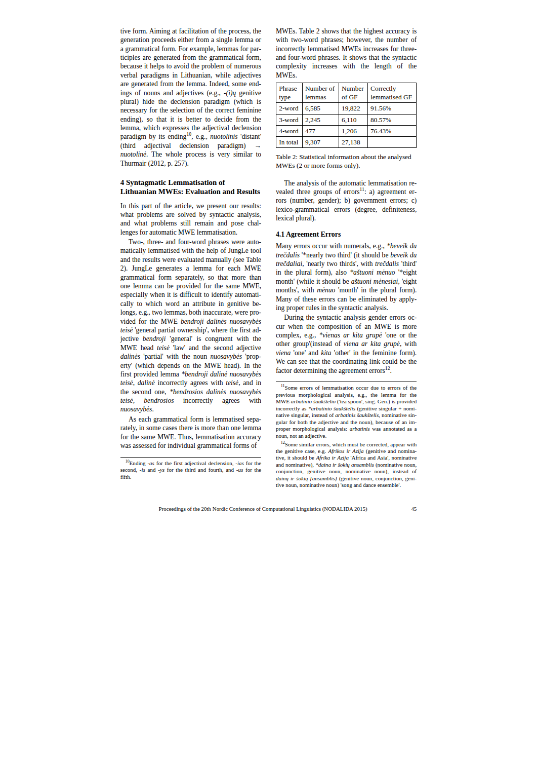tive form. Aiming at facilitation of the process, the generation proceeds either from a single lemma or a grammatical form. For example, lemmas for participles are generated from the grammatical form, because it helps to avoid the problem of numerous verbal paradigms in Lithuanian, while adjectives are generated from the lemma. Indeed, some endings of nouns and adjectives (e.g., -(i)ų genitive plural) hide the declension paradigm (which is necessary for the selection of the correct feminine ending), so that it is better to decide from the lemma, which expresses the adjectival declension paradigm by its ending10, e.g., nuotolinis 'distant' (third adjectival declension paradigm) → nuotolinė. The whole process is very similar to Thurmair (2012, p. 257).
4 Syntagmatic Lemmatisation of Lithuanian MWEs: Evaluation and Results
In this part of the article, we present our results: what problems are solved by syntactic analysis, and what problems still remain and pose challenges for automatic MWE lemmatisation.
Two-, three- and four-word phrases were automatically lemmatised with the help of JungLe tool and the results were evaluated manually (see Table 2). JungLe generates a lemma for each MWE grammatical form separately, so that more than one lemma can be provided for the same MWE, especially when it is difficult to identify automatically to which word an attribute in genitive belongs, e.g., two lemmas, both inaccurate, were provided for the MWE bendroji dalinės nuosavybės teisė 'general partial ownership', where the first adjective bendroji 'general' is congruent with the MWE head teisė 'law' and the second adjective dalinės 'partial' with the noun nuosavybės 'property' (which depends on the MWE head). In the first provided lemma *bendroji dalinė nuosavybės teisė, dalinė incorrectly agrees with teisė, and in the second one, *bendrosios dalinės nuosavybės teisė, bendrosios incorrectly agrees with nuosavybės.
As each grammatical form is lemmatised separately, in some cases there is more than one lemma for the same MWE. Thus, lemmatisation accuracy was assessed for individual grammatical forms of
10Ending -as for the first adjectival declension, -ias for the second, -is and -ys for the third and fourth, and -us for the fifth.
MWEs. Table 2 shows that the highest accuracy is with two-word phrases; however, the number of incorrectly lemmatised MWEs increases for three- and four-word phrases. It shows that the syntactic complexity increases with the length of the MWEs.
| Phrase type | Number of lemmas | Number of GF | Correctly lemmatised GF |
| 2-word | 6,585 | 19,822 | 91.56% |
| 3-word | 2,245 | 6,110 | 80.57% |
| 4-word | 477 | 1,206 | 76.43% |
| In total | 9,307 | 27,138 | |
Table 2: Statistical information about the analysed MWEs (2 or more forms only).
The analysis of the automatic lemmatisation revealed three groups of errors11: a) agreement errors (number, gender); b) government errors; c) lexico-grammatical errors (degree, definiteness, lexical plural).
4.1 Agreement Errors
Many errors occur with numerals, e.g., *beveik du trečdalis '*nearly two third' (it should be beveik du trečdaliai, 'nearly two thirds', with trečdalis 'third' in the plural form), also *aštuoni mėnuo '*eight month' (while it should be aštuoni mėnesiai, 'eight months', with mėnuo 'month' in the plural form). Many of these errors can be eliminated by applying proper rules in the syntactic analysis.
During the syntactic analysis gender errors occur when the composition of an MWE is more complex, e.g., *vienas ar kita grupė 'one or the other group'(instead of viena ar kita grupė, with viena 'one' and kita 'other' in the feminine form). We can see that the coordinating link could be the factor determining the agreement errors12.
11Some errors of lemmatisation occur due to errors of the previous morphological analysis, e.g., the lemma for the MWE arbatinio šaukštelio ('tea spoon', sing. Gen.) is provided incorrectly as *arbatinio šaukštelis (genitive singular + nominative singular, instead of arbatinis šaukštelis, nominative singular for both the adjective and the noun), because of an improper morphological analysis: arbatinis was annotated as a noun, not an adjective.
12Some similar errors, which must be corrected, appear with the genitive case, e.g. Afrikos ir Azija (genitive and nominative, it should be Afrika ir Azija 'Africa and Asia', nominative and nominative), *daina ir šokių ansamblis (nominative noun, conjunction, genitive noun, nominative noun), instead of dainų ir šokių {ansamblis} (genitive noun, conjunction, genitive noun, nominative noun) 'song and dance ensemble'.
Proceedings of the 20th Nordic Conference of Computational Linguistics (NODALIDA 2015)
45